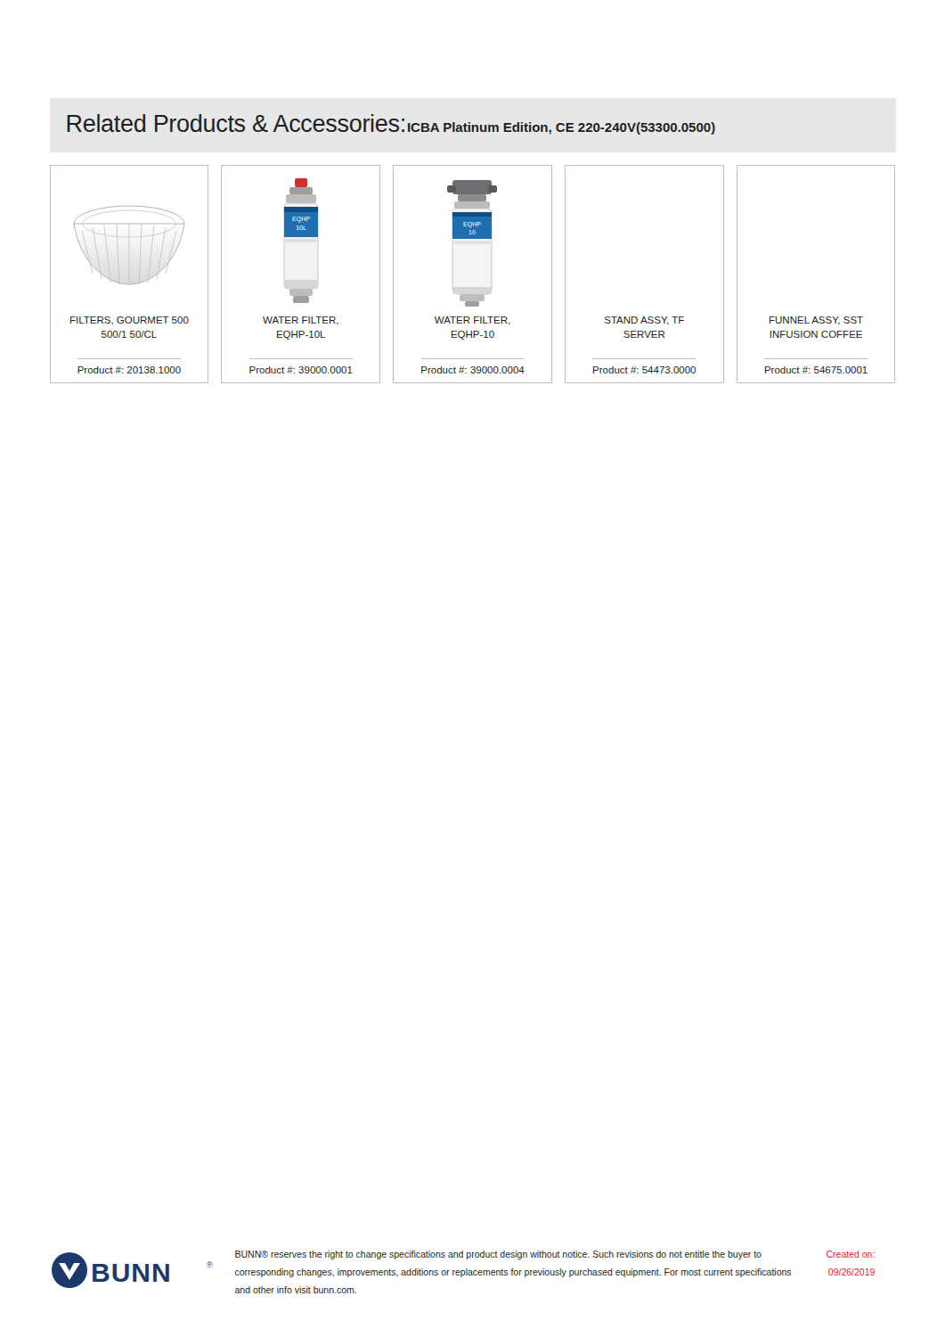Related Products & Accessories:
ICBA Platinum Edition, CE 220-240V(53300.0500)
FILTERS, GOURMET 500
500/1 50/CL
Product #: 20138.1000
EQHP 10L
WATER FILTER,
EQHP-10L
Product #: 39000.0001
EQHP 10
WATER FILTER,
EQHP-10
Product #: 39000.0004
STAND ASSY, TF
SERVER
Product #: 54473.0000
FUNNEL ASSY, SST
INFUSION COFFEE
Product #: 54675.0001
BUNN ®
BUNN® reserves the right to change specifications and product design without notice. Such revisions do not entitle the buyer to corresponding changes, improvements, additions or replacements for previously purchased equipment. For most current specifications and other info visit bunn.com.
Created on: 09/26/2019